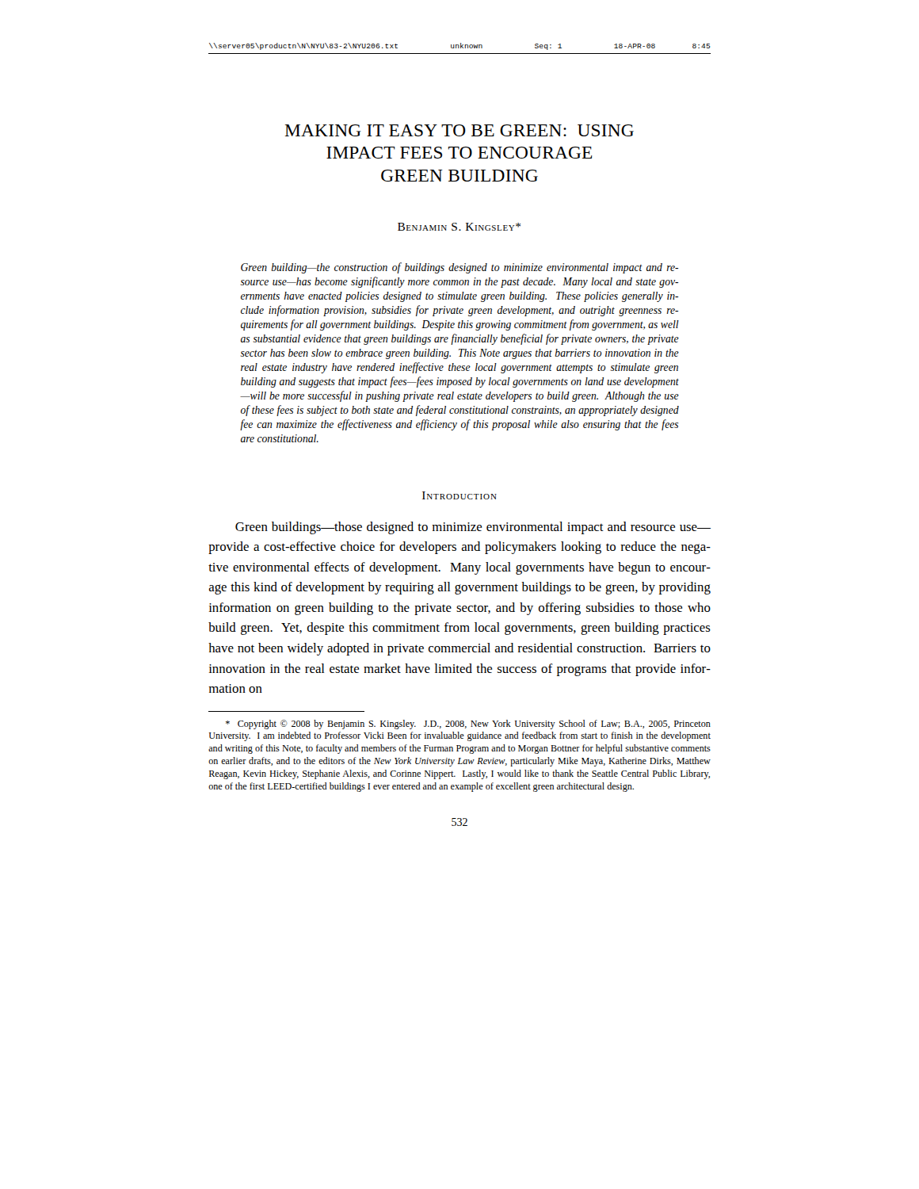\\server05\productn\N\NYU\83-2\NYU206.txt unknown Seq: 1 18-APR-08 8:45
MAKING IT EASY TO BE GREEN: USING
IMPACT FEES TO ENCOURAGE
GREEN BUILDING
Benjamin S. Kingsley*
Green building—the construction of buildings designed to minimize environmental impact and resource use—has become significantly more common in the past decade. Many local and state governments have enacted policies designed to stimulate green building. These policies generally include information provision, subsidies for private green development, and outright greenness requirements for all government buildings. Despite this growing commitment from government, as well as substantial evidence that green buildings are financially beneficial for private owners, the private sector has been slow to embrace green building. This Note argues that barriers to innovation in the real estate industry have rendered ineffective these local government attempts to stimulate green building and suggests that impact fees—fees imposed by local governments on land use development—will be more successful in pushing private real estate developers to build green. Although the use of these fees is subject to both state and federal constitutional constraints, an appropriately designed fee can maximize the effectiveness and efficiency of this proposal while also ensuring that the fees are constitutional.
Introduction
Green buildings—those designed to minimize environmental impact and resource use—provide a cost-effective choice for developers and policymakers looking to reduce the negative environmental effects of development. Many local governments have begun to encourage this kind of development by requiring all government buildings to be green, by providing information on green building to the private sector, and by offering subsidies to those who build green. Yet, despite this commitment from local governments, green building practices have not been widely adopted in private commercial and residential construction. Barriers to innovation in the real estate market have limited the success of programs that provide information on
* Copyright © 2008 by Benjamin S. Kingsley. J.D., 2008, New York University School of Law; B.A., 2005, Princeton University. I am indebted to Professor Vicki Been for invaluable guidance and feedback from start to finish in the development and writing of this Note, to faculty and members of the Furman Program and to Morgan Bottner for helpful substantive comments on earlier drafts, and to the editors of the New York University Law Review, particularly Mike Maya, Katherine Dirks, Matthew Reagan, Kevin Hickey, Stephanie Alexis, and Corinne Nippert. Lastly, I would like to thank the Seattle Central Public Library, one of the first LEED-certified buildings I ever entered and an example of excellent green architectural design.
532